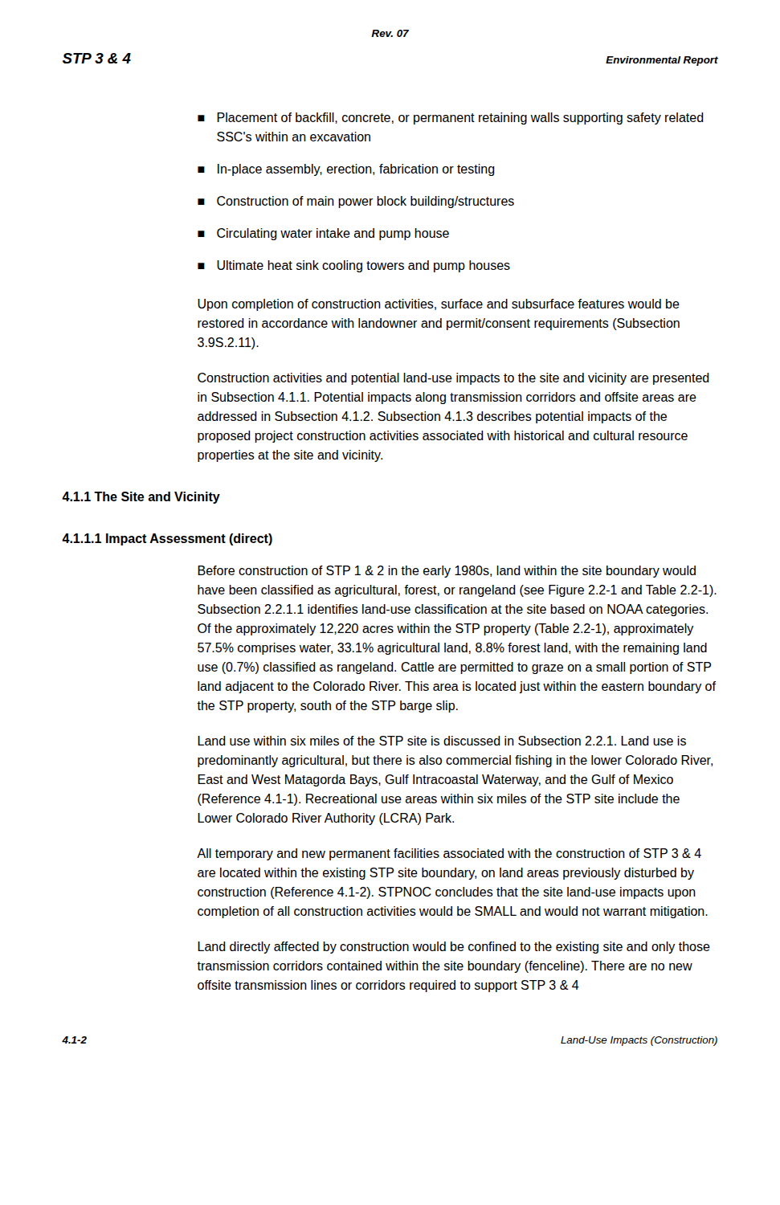Rev. 07
STP 3 & 4 Environmental Report
Placement of backfill, concrete, or permanent retaining walls supporting safety related SSC's within an excavation
In-place assembly, erection, fabrication or testing
Construction of main power block building/structures
Circulating water intake and pump house
Ultimate heat sink cooling towers and pump houses
Upon completion of construction activities, surface and subsurface features would be restored in accordance with landowner and permit/consent requirements (Subsection 3.9S.2.11).
Construction activities and potential land-use impacts to the site and vicinity are presented in Subsection 4.1.1. Potential impacts along transmission corridors and offsite areas are addressed in Subsection 4.1.2. Subsection 4.1.3 describes potential impacts of the proposed project construction activities associated with historical and cultural resource properties at the site and vicinity.
4.1.1 The Site and Vicinity
4.1.1.1 Impact Assessment (direct)
Before construction of STP 1 & 2 in the early 1980s, land within the site boundary would have been classified as agricultural, forest, or rangeland (see Figure 2.2-1 and Table 2.2-1). Subsection 2.2.1.1 identifies land-use classification at the site based on NOAA categories. Of the approximately 12,220 acres within the STP property (Table 2.2-1), approximately 57.5% comprises water, 33.1% agricultural land, 8.8% forest land, with the remaining land use (0.7%) classified as rangeland. Cattle are permitted to graze on a small portion of STP land adjacent to the Colorado River. This area is located just within the eastern boundary of the STP property, south of the STP barge slip.
Land use within six miles of the STP site is discussed in Subsection 2.2.1. Land use is predominantly agricultural, but there is also commercial fishing in the lower Colorado River, East and West Matagorda Bays, Gulf Intracoastal Waterway, and the Gulf of Mexico (Reference 4.1-1). Recreational use areas within six miles of the STP site include the Lower Colorado River Authority (LCRA) Park.
All temporary and new permanent facilities associated with the construction of STP 3 & 4 are located within the existing STP site boundary, on land areas previously disturbed by construction (Reference 4.1-2). STPNOC concludes that the site land-use impacts upon completion of all construction activities would be SMALL and would not warrant mitigation.
Land directly affected by construction would be confined to the existing site and only those transmission corridors contained within the site boundary (fenceline). There are no new offsite transmission lines or corridors required to support STP 3 & 4
4.1-2 Land-Use Impacts (Construction)